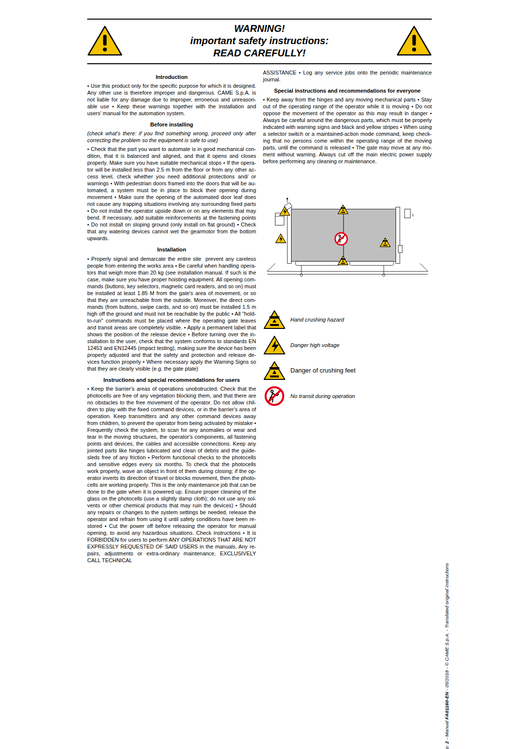WARNING!
important safety instructions:
READ CAREFULLY!
Introduction
• Use this product only for the specific purpose for which it is designed. Any other use is therefore improper and dangerous. CAME S.p.A. is not liable for any damage due to improper, erroneous and unreasonable use • Keep these warnings together with the installation and users' manual for the automation system.
Before installing
(check what's there: if you find something wrong, proceed only after correcting the problem so the equipment is safe to use)
• Check that the part you want to automate is in good mechanical condition, that it is balanced and aligned, and that it opens and closes properly. Make sure you have suitable mechanical stops • If the operator will be installed less than 2.5 m from the floor or from any other access level, check whether you need additional protections and/ or warnings • With pedestrian doors framed into the doors that will be automated, a system must be in place to block their opening during movement • Make sure the opening of the automated door leaf does not cause any trapping situations involving any surrounding fixed parts • Do not install the operator upside down or on any elements that may bend. If necessary, add suitable reinforcements at the fastening points • Do not install on sloping ground (only install on flat ground) • Check that any watering devices cannot wet the gearmotor from the bottom upwards.
Installation
• Properly signal and demarcate the entire site prevent any careless people from entering the works area • Be careful when handling operators that weigh more than 20 kg (see installation manual. If such is the case, make sure you have proper hoisting equipment. All opening commands (buttons, key selectors, magnetic card readers, and so on) must be installed at least 1.85 M from the gate's area of movement, or so that they are unreachable from the outside. Moreover, the direct commands (from buttons, swipe cards, and so on) must be installed 1.5 m high off the ground and must not be reachable by the public • All "hold-to-run" commands must be placed where the operating gate leaves and transit areas are completely visible. • Apply a permanent label that shows the position of the release device • Before turning over the installation to the user, check that the system conforms to standards EN 12453 and EN12445 (impact testing), making sure the device has been properly adjusted and that the safety and protection and release devices function properly • Where necessary apply the Warning Signs so that they are clearly visible (e.g. the gate plate)
Instructions and special recommendations for users
• Keep the barrier's areas of operations unobstructed. Check that the photocells are free of any vegetation blocking them, and that there are no obstacles to the free movement of the operator. Do not allow children to play with the fixed command devices, or in the barrier's area of operation. Keep transmitters and any other command devices away from children, to prevent the operator from being activated by mistake • Frequently check the system, to scan for any anomalies or wear and tear in the moving structures, the operator's components, all fastening points and devices, the cables and accessible connections. Keep any jointed parts like hinges lubricated and clean of debris and the guide-sleds free of any friction • Perform functional checks to the photocells and sensitive edges every six months. To check that the photocells work properly, wave an object in front of them during closing; if the operator inverts its direction of travel or blocks movement, then the photocells are working properly. This is the only maintenance job that can be done to the gate when it is powered up. Ensure proper cleaning of the glass on the photocells (use a slightly damp cloth); do not use any solvents or other chemical products that may ruin the devices) • Should any repairs or changes to the system settings be needed, release the operator and refrain from using it until safety conditions have been restored • Cut the power off before releasing the operator for manual opening, to avoid any hazardous situations. Check instructions • It is FORBIDDEN for users to perform ANY OPERATIONS THAT ARE NOT EXPRESSLY REQUESTED OF SAID USERS in the manuals. Any repairs, adjustments or extra-ordinary maintenance, EXCLUSIVELY CALL TECHNICAL
ASSISTANCE • Log any service jobs onto the periodic maintenance journal.
Special instructions and recommendations for everyone
• Keep away from the hinges and any moving mechanical parts • Stay out of the operating range of the operator while it is moving • Do not oppose the movement of the operator as this may result in danger • Always be careful around the dangerous parts, which must be properly indicated with warning signs and black and yellow stripes • When using a selector switch or a maintained-action mode command, keep checking that no persons come within the operating range of the moving parts, until the command is released • The gate may move at any moment without warning. Always cut off the main electric power supply before performing any cleaning or maintenance.
1
Hand crushing hazard
Danger high voltage
Danger of crushing feet
No transit during operation
p. 2 - Manual FA01160-EN - 05/2018 - © CAME S.p.A. - Translated original instructions